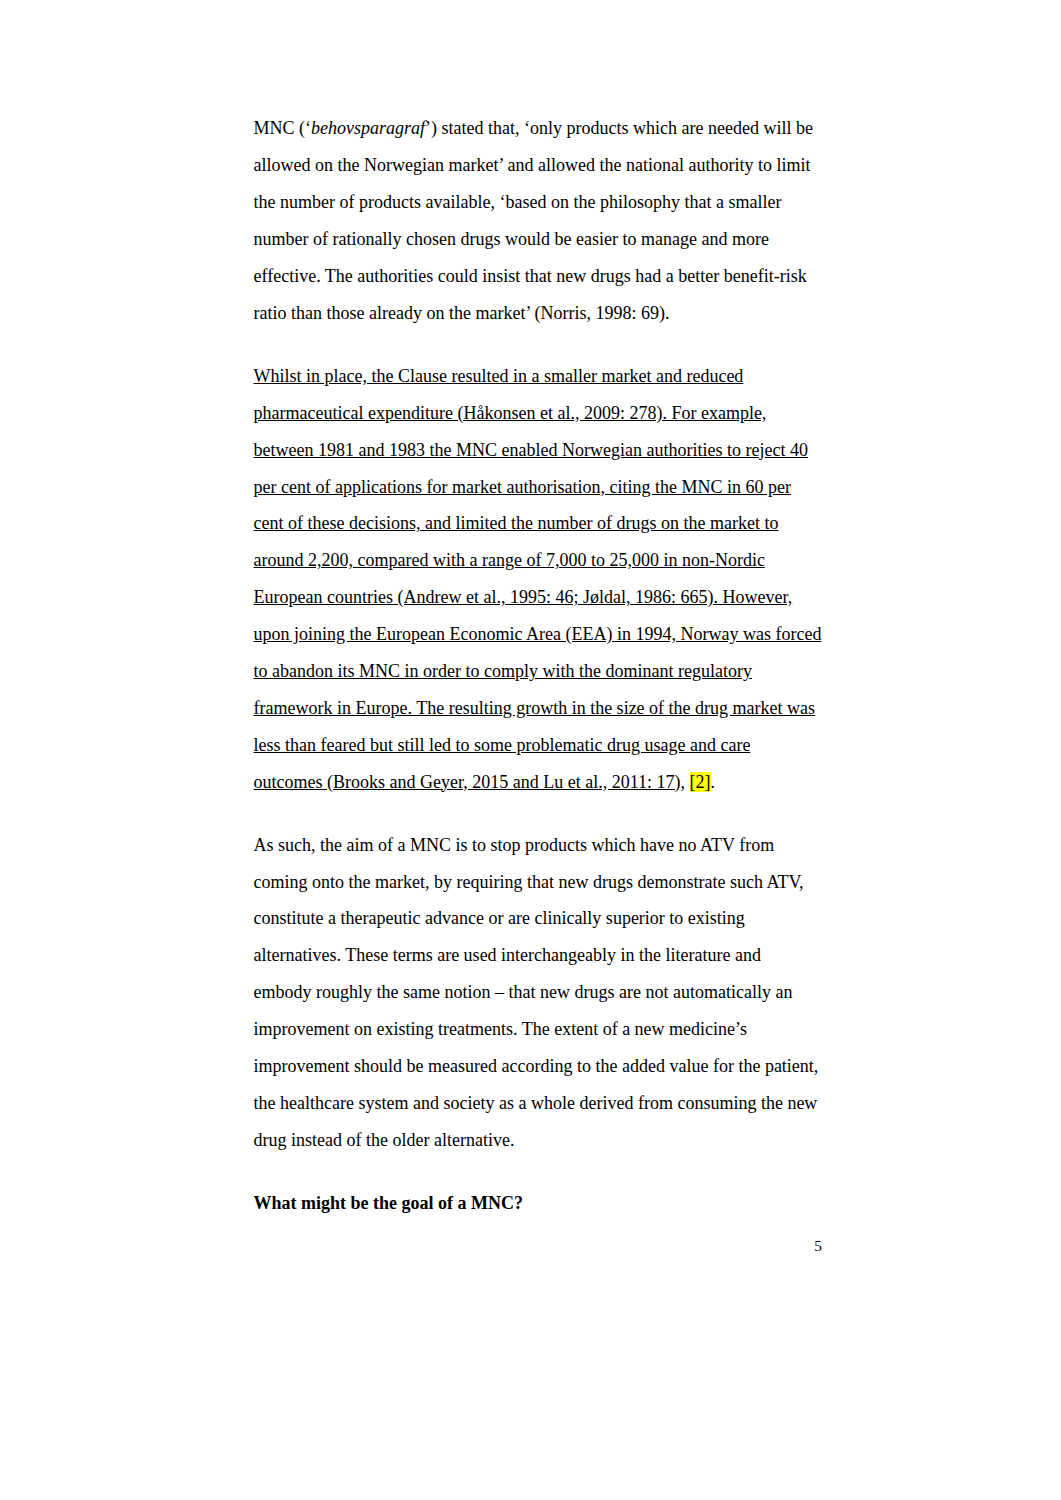MNC (‘behovsparagraf’) stated that, ‘only products which are needed will be allowed on the Norwegian market’ and allowed the national authority to limit the number of products available, ‘based on the philosophy that a smaller number of rationally chosen drugs would be easier to manage and more effective. The authorities could insist that new drugs had a better benefit-risk ratio than those already on the market’ (Norris, 1998: 69).
Whilst in place, the Clause resulted in a smaller market and reduced pharmaceutical expenditure (Håkonsen et al., 2009: 278). For example, between 1981 and 1983 the MNC enabled Norwegian authorities to reject 40 per cent of applications for market authorisation, citing the MNC in 60 per cent of these decisions, and limited the number of drugs on the market to around 2,200, compared with a range of 7,000 to 25,000 in non-Nordic European countries (Andrew et al., 1995: 46; Jøldal, 1986: 665). However, upon joining the European Economic Area (EEA) in 1994, Norway was forced to abandon its MNC in order to comply with the dominant regulatory framework in Europe. The resulting growth in the size of the drug market was less than feared but still led to some problematic drug usage and care outcomes (Brooks and Geyer, 2015 and Lu et al., 2011: 17), [2].
As such, the aim of a MNC is to stop products which have no ATV from coming onto the market, by requiring that new drugs demonstrate such ATV, constitute a therapeutic advance or are clinically superior to existing alternatives. These terms are used interchangeably in the literature and embody roughly the same notion – that new drugs are not automatically an improvement on existing treatments. The extent of a new medicine’s improvement should be measured according to the added value for the patient, the healthcare system and society as a whole derived from consuming the new drug instead of the older alternative.
What might be the goal of a MNC?
5